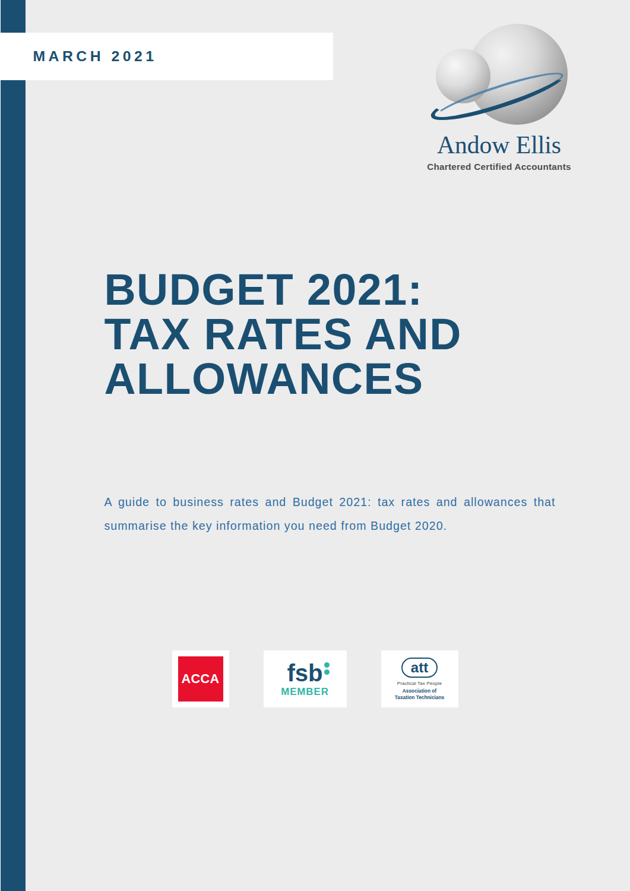March 2021
Andow Ellis
Chartered Certified Accountants
Budget 2021:
Tax Rates and Allowances
A guide to business rates and Budget 2021: tax rates and allowances that summarise the key information you need from Budget 2020.
ACCA
fsb
MEMBER
att
Practical Tax People
Association of
Taxation Technicians